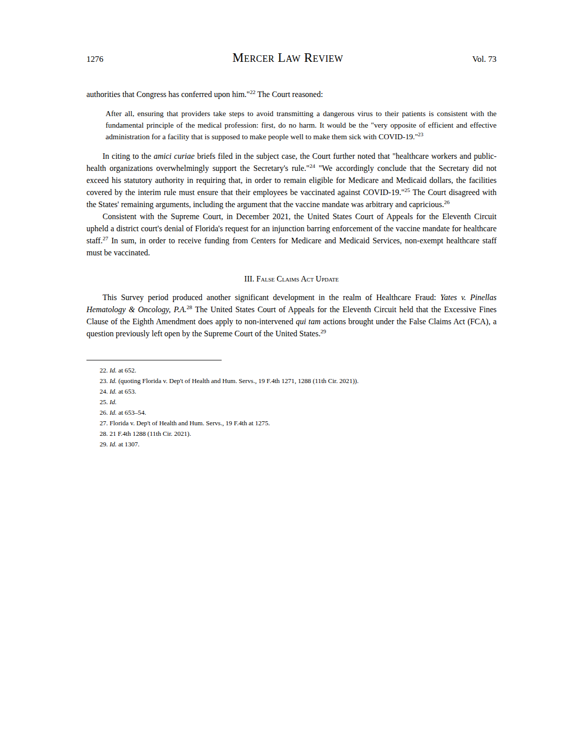1276 Mercer Law Review Vol. 73
authorities that Congress has conferred upon him."22 The Court reasoned:
After all, ensuring that providers take steps to avoid transmitting a dangerous virus to their patients is consistent with the fundamental principle of the medical profession: first, do no harm. It would be the "very opposite of efficient and effective administration for a facility that is supposed to make people well to make them sick with COVID-19."23
In citing to the amici curiae briefs filed in the subject case, the Court further noted that "healthcare workers and public-health organizations overwhelmingly support the Secretary's rule."24 "We accordingly conclude that the Secretary did not exceed his statutory authority in requiring that, in order to remain eligible for Medicare and Medicaid dollars, the facilities covered by the interim rule must ensure that their employees be vaccinated against COVID-19."25 The Court disagreed with the States' remaining arguments, including the argument that the vaccine mandate was arbitrary and capricious.26
Consistent with the Supreme Court, in December 2021, the United States Court of Appeals for the Eleventh Circuit upheld a district court's denial of Florida's request for an injunction barring enforcement of the vaccine mandate for healthcare staff.27 In sum, in order to receive funding from Centers for Medicare and Medicaid Services, non-exempt healthcare staff must be vaccinated.
III. False Claims Act Update
This Survey period produced another significant development in the realm of Healthcare Fraud: Yates v. Pinellas Hematology & Oncology, P.A.28 The United States Court of Appeals for the Eleventh Circuit held that the Excessive Fines Clause of the Eighth Amendment does apply to non-intervened qui tam actions brought under the False Claims Act (FCA), a question previously left open by the Supreme Court of the United States.29
Id. at 652.
Id. (quoting Florida v. Dep't of Health and Hum. Servs., 19 F.4th 1271, 1288 (11th Cir. 2021)).
Id. at 653.
Id.
Id. at 653–54.
Florida v. Dep't of Health and Hum. Servs., 19 F.4th at 1275.
21 F.4th 1288 (11th Cir. 2021).
Id. at 1307.